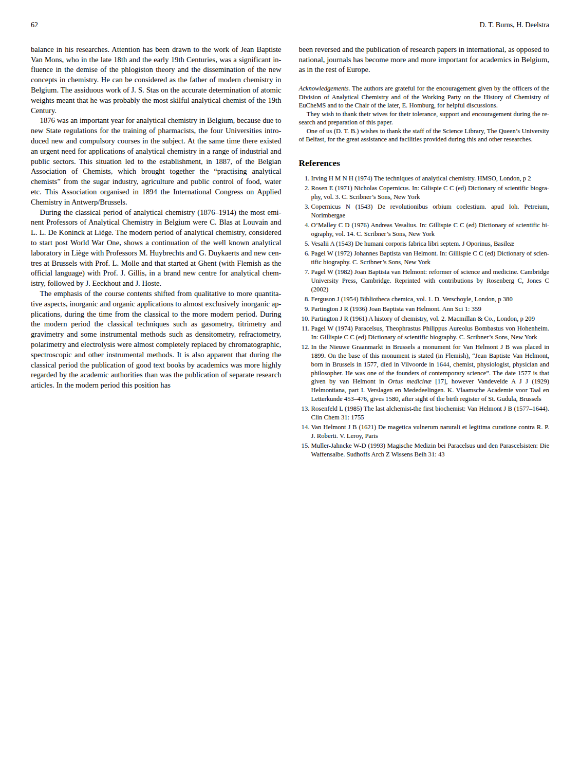62 D. T. Burns, H. Deelstra
balance in his researches. Attention has been drawn to the work of Jean Baptiste Van Mons, who in the late 18th and the early 19th Centuries, was a significant influence in the demise of the phlogiston theory and the dissemination of the new concepts in chemistry. He can be considered as the father of modern chemistry in Belgium. The assiduous work of J. S. Stas on the accurate determination of atomic weights meant that he was probably the most skilful analytical chemist of the 19th Century.
1876 was an important year for analytical chemistry in Belgium, because due to new State regulations for the training of pharmacists, the four Universities introduced new and compulsory courses in the subject. At the same time there existed an urgent need for applications of analytical chemistry in a range of industrial and public sectors. This situation led to the establishment, in 1887, of the Belgian Association of Chemists, which brought together the “practising analytical chemists” from the sugar industry, agriculture and public control of food, water etc. This Association organised in 1894 the International Congress on Applied Chemistry in Antwerp/Brussels.
During the classical period of analytical chemistry (1876–1914) the most eminent Professors of Analytical Chemistry in Belgium were C. Blas at Louvain and L. L. De Koninck at Liège. The modern period of analytical chemistry, considered to start post World War One, shows a continuation of the well known analytical laboratory in Liège with Professors M. Huybrechts and G. Duykaerts and new centres at Brussels with Prof. L. Molle and that started at Ghent (with Flemish as the official language) with Prof. J. Gillis, in a brand new centre for analytical chemistry, followed by J. Eeckhout and J. Hoste.
The emphasis of the course contents shifted from qualitative to more quantitative aspects, inorganic and organic applications to almost exclusively inorganic applications, during the time from the classical to the more modern period. During the modern period the classical techniques such as gasometry, titrimetry and gravimetry and some instrumental methods such as densitometry, refractometry, polarimetry and electrolysis were almost completely replaced by chromatographic, spectroscopic and other instrumental methods. It is also apparent that during the classical period the publication of good text books by academics was more highly regarded by the academic authorities than was the publication of separate research articles. In the modern period this position has
been reversed and the publication of research papers in international, as opposed to national, journals has become more and more important for academics in Belgium, as in the rest of Europe.
Acknowledgements. The authors are grateful for the encouragement given by the officers of the Division of Analytical Chemistry and of the Working Party on the History of Chemistry of EuCheMS and to the Chair of the later, E. Homburg, for helpful discussions.
They wish to thank their wives for their tolerance, support and encouragement during the research and preparation of this paper.
One of us (D. T. B.) wishes to thank the staff of the Science Library, The Queen’s University of Belfast, for the great assistance and facilities provided during this and other researches.
References
Irving H M N H (1974) The techniques of analytical chemistry. HMSO, London, p 2
Rosen E (1971) Nicholas Copernicus. In: Gilispie C C (ed) Dictionary of scientific biography, vol. 3. C. Scribner’s Sons, New York
Copernicus N (1543) De revolutionibus orbium coelestium. apud Ioh. Petreium, Norimbergae
O’Malley C D (1976) Andreas Vesalius. In: Gillispie C C (ed) Dictionary of scientific biography, vol. 14. C. Scribner’s Sons, New York
Vesalii A (1543) De humani corporis fabrica libri septem. J Oporinus, Basileæ
Pagel W (1972) Johannes Baptista van Helmont. In: Gillispie C C (ed) Dictionary of scientific biography. C. Scribner’s Sons, New York
Pagel W (1982) Joan Baptista van Helmont: reformer of science and medicine. Cambridge University Press, Cambridge. Reprinted with contributions by Rosenberg C, Jones C (2002)
Ferguson J (1954) Bibliotheca chemica, vol. 1. D. Verschoyle, London, p 380
Partington J R (1936) Joan Baptista van Helmont. Ann Sci 1: 359
Partington J R (1961) A history of chemistry, vol. 2. Macmillan & Co., London, p 209
Pagel W (1974) Paracelsus, Theophrastus Philippus Aureolus Bombastus von Hohenheim. In: Gillispie C C (ed) Dictionary of scientific biography. C. Scribner’s Sons, New York
In the Nieuwe Graanmarkt in Brussels a monument for Van Helmont J B was placed in 1899. On the base of this monument is stated (in Flemish), “Jean Baptiste Van Helmont, born in Brussels in 1577, died in Vilvoorde in 1644, chemist, physiologist, physician and philosopher. He was one of the founders of contemporary science”. The date 1577 is that given by van Helmont in Ortus medicinæ [17], however Vandevelde A J J (1929) Helmontiana, part I. Verslagen en Mededeelingen. K. Vlaamsche Academie voor Taal en Letterkunde 453–476, gives 1580, after sight of the birth register of St. Gudula, Brussels
Rosenfeld L (1985) The last alchemist-the first biochemist: Van Helmont J B (1577–1644). Clin Chem 31: 1755
Van Helmont J B (1621) De magetica vulnerum narurali et legitima curatione contra R. P. J. Roberti. V. Leroy, Paris
Muller-Jahncke W-D (1993) Magische Medizin bei Paracelsus und den Parascelsisten: Die Waffensalbe. Sudhoffs Arch Z Wissens Beih 31: 43